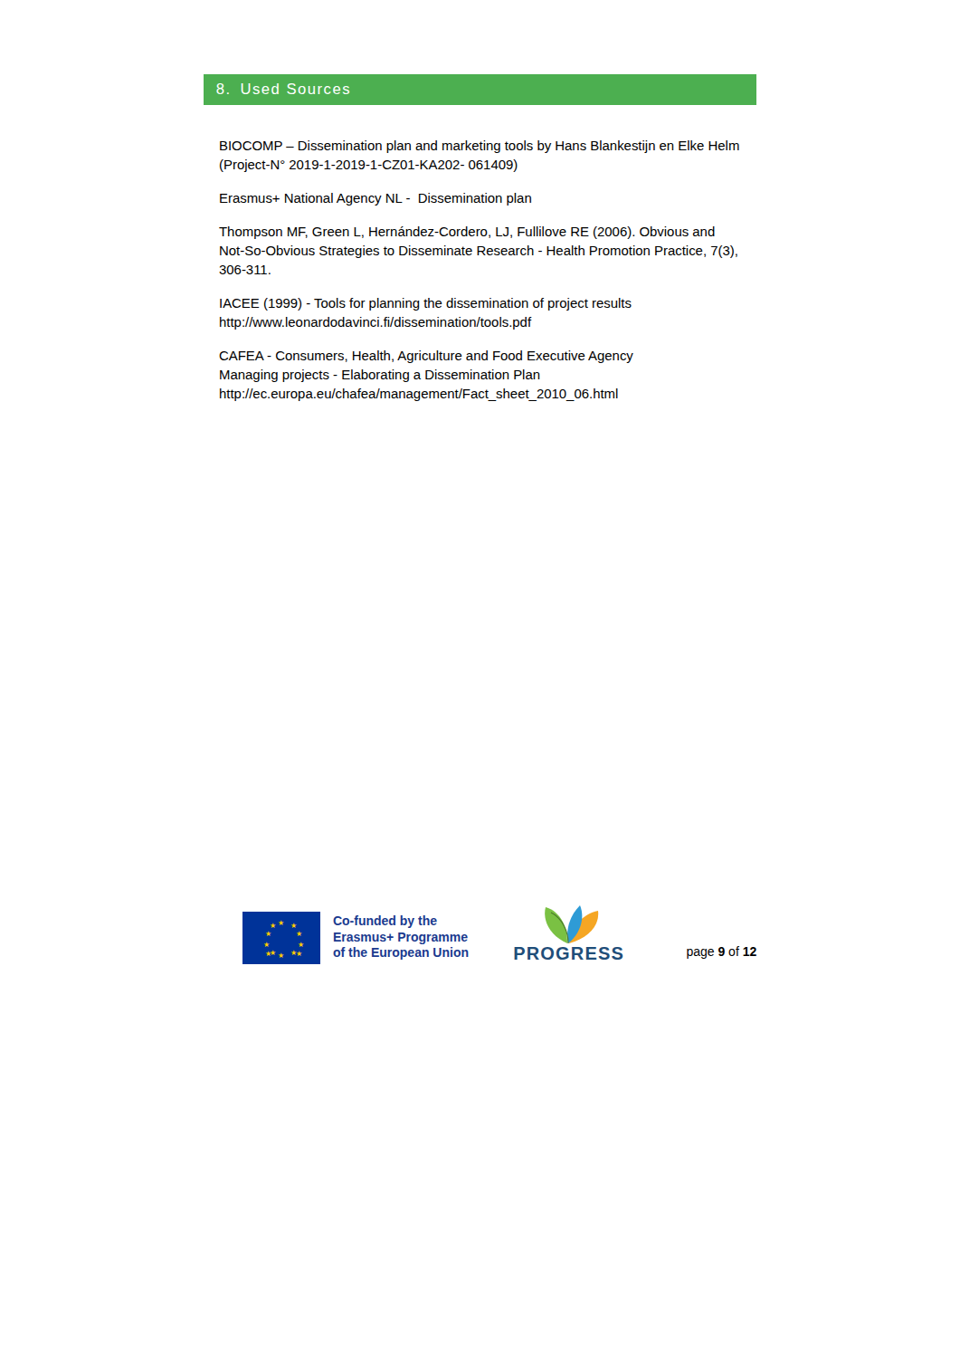8. Used Sources
BIOCOMP – Dissemination plan and marketing tools by Hans Blankestijn en Elke Helm (Project-N° 2019-1-2019-1-CZ01-KA202- 061409)
Erasmus+ National Agency NL - Dissemination plan
Thompson MF, Green L, Hernández-Cordero, LJ, Fullilove RE (2006). Obvious and Not-So-Obvious Strategies to Disseminate Research - Health Promotion Practice, 7(3), 306-311.
IACEE (1999) - Tools for planning the dissemination of project results
http://www.leonardodavinci.fi/dissemination/tools.pdf
CAFEA - Consumers, Health, Agriculture and Food Executive Agency
Managing projects - Elaborating a Dissemination Plan
http://ec.europa.eu/chafea/management/Fact_sheet_2010_06.html
★ ★ ★ ★ ★ ★ ★ ★ ★ ★ ★ ★
Co-funded by the
Erasmus+ Programme
of the European Union
PROGRESS
page 9 of 12